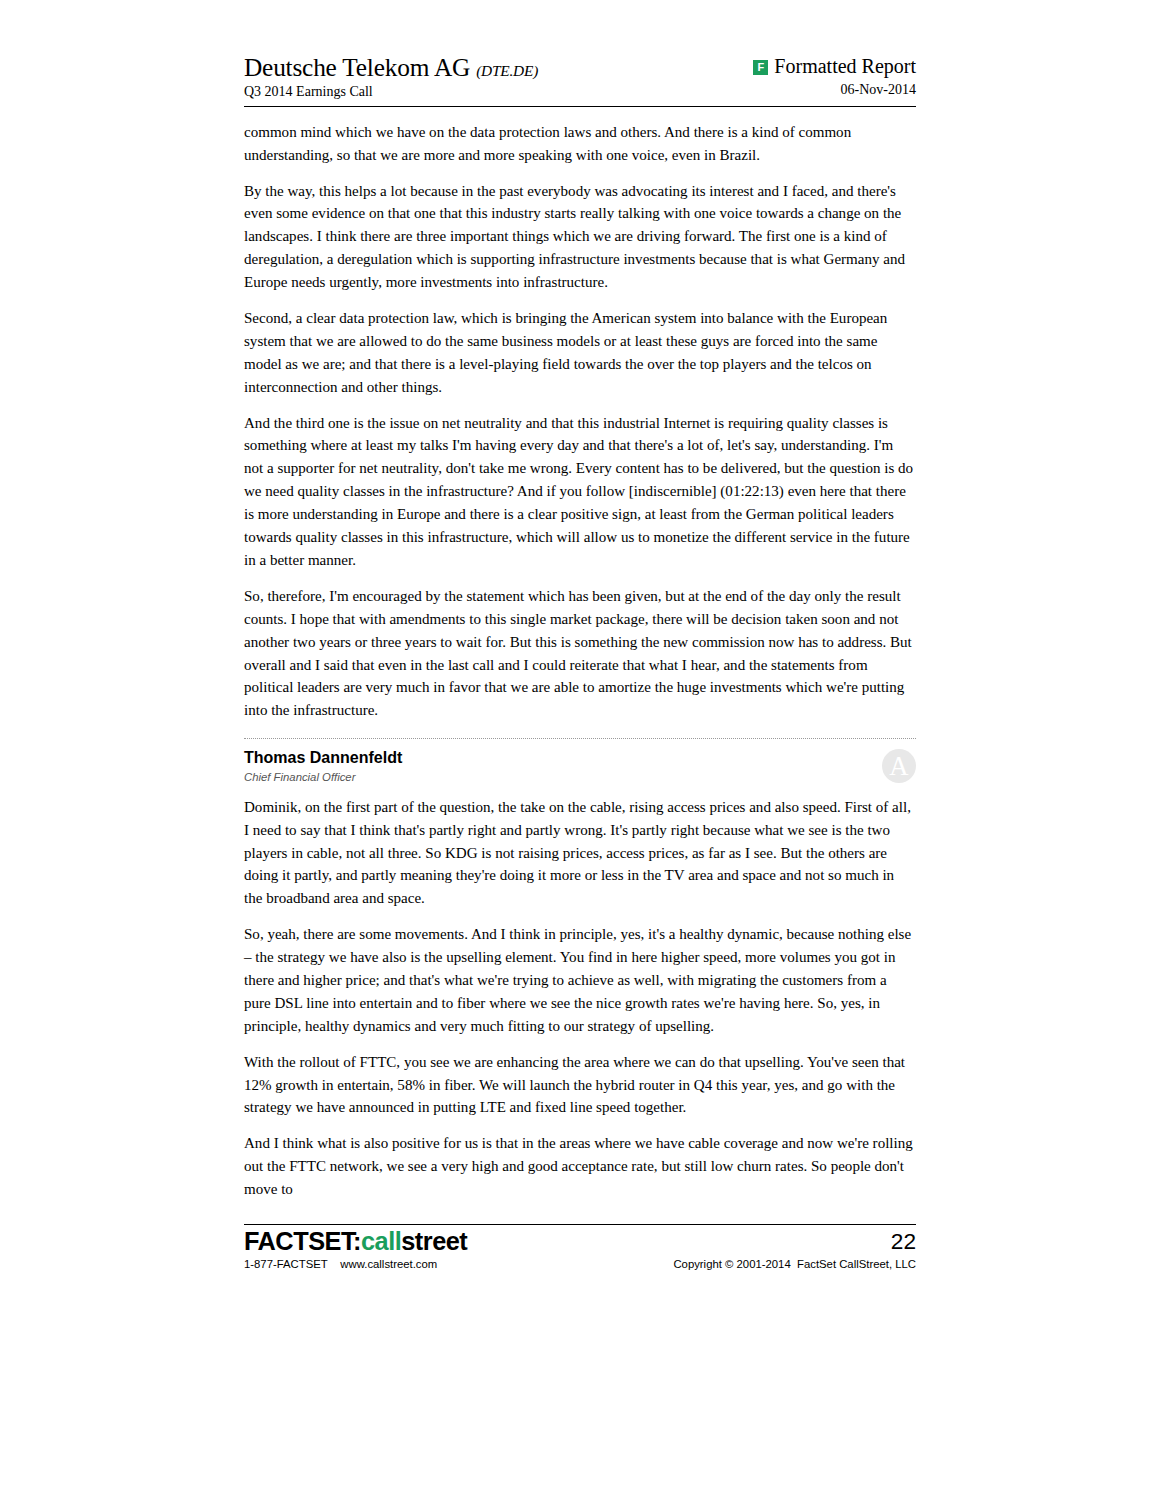Deutsche Telekom AG (DTE.DE)
Q3 2014 Earnings Call
FFormatted Report
06-Nov-2014
common mind which we have on the data protection laws and others. And there is a kind of common understanding, so that we are more and more speaking with one voice, even in Brazil.
By the way, this helps a lot because in the past everybody was advocating its interest and I faced, and there's even some evidence on that one that this industry starts really talking with one voice towards a change on the landscapes. I think there are three important things which we are driving forward. The first one is a kind of deregulation, a deregulation which is supporting infrastructure investments because that is what Germany and Europe needs urgently, more investments into infrastructure.
Second, a clear data protection law, which is bringing the American system into balance with the European system that we are allowed to do the same business models or at least these guys are forced into the same model as we are; and that there is a level-playing field towards the over the top players and the telcos on interconnection and other things.
And the third one is the issue on net neutrality and that this industrial Internet is requiring quality classes is something where at least my talks I'm having every day and that there's a lot of, let's say, understanding. I'm not a supporter for net neutrality, don't take me wrong. Every content has to be delivered, but the question is do we need quality classes in the infrastructure? And if you follow [indiscernible] (01:22:13) even here that there is more understanding in Europe and there is a clear positive sign, at least from the German political leaders towards quality classes in this infrastructure, which will allow us to monetize the different service in the future in a better manner.
So, therefore, I'm encouraged by the statement which has been given, but at the end of the day only the result counts. I hope that with amendments to this single market package, there will be decision taken soon and not another two years or three years to wait for. But this is something the new commission now has to address. But overall and I said that even in the last call and I could reiterate that what I hear, and the statements from political leaders are very much in favor that we are able to amortize the huge investments which we're putting into the infrastructure.
Thomas Dannenfeldt
Chief Financial Officer
A
Dominik, on the first part of the question, the take on the cable, rising access prices and also speed. First of all, I need to say that I think that's partly right and partly wrong. It's partly right because what we see is the two players in cable, not all three. So KDG is not raising prices, access prices, as far as I see. But the others are doing it partly, and partly meaning they're doing it more or less in the TV area and space and not so much in the broadband area and space.
So, yeah, there are some movements. And I think in principle, yes, it's a healthy dynamic, because nothing else – the strategy we have also is the upselling element. You find in here higher speed, more volumes you got in there and higher price; and that's what we're trying to achieve as well, with migrating the customers from a pure DSL line into entertain and to fiber where we see the nice growth rates we're having here. So, yes, in principle, healthy dynamics and very much fitting to our strategy of upselling.
With the rollout of FTTC, you see we are enhancing the area where we can do that upselling. You've seen that 12% growth in entertain, 58% in fiber. We will launch the hybrid router in Q4 this year, yes, and go with the strategy we have announced in putting LTE and fixed line speed together.
And I think what is also positive for us is that in the areas where we have cable coverage and now we're rolling out the FTTC network, we see a very high and good acceptance rate, but still low churn rates. So people don't move to
FACTSET: call street
1-877-FACTSET www.callstreet.com
22
Copyright © 2001-2014 FactSet CallStreet, LLC